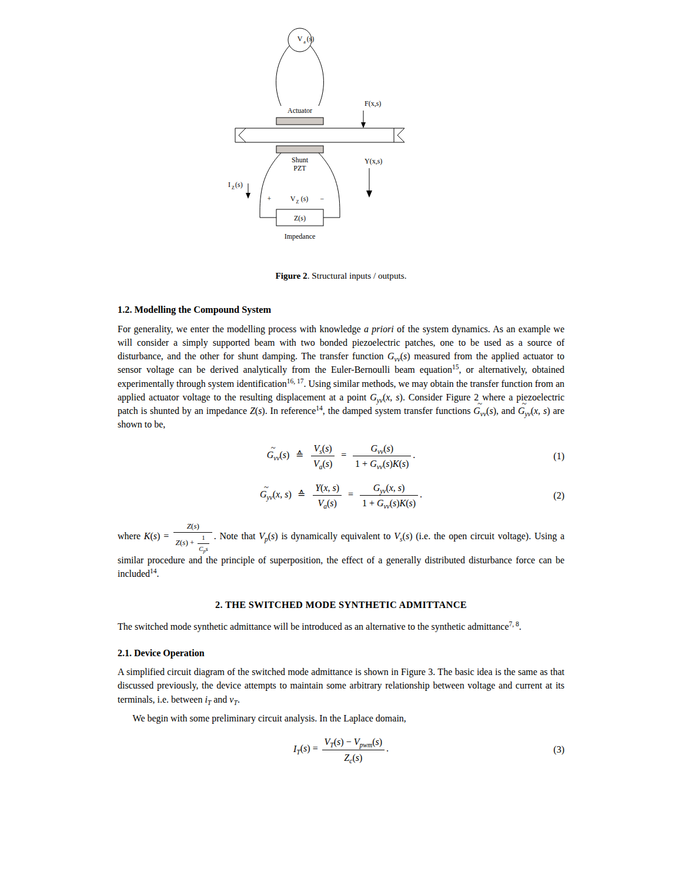V a (s) Actuator Shunt PZT F(x,s) Y(x,s) I Z (s) + V Z (s) − Z(s) Impedance
Figure 2. Structural inputs / outputs.
1.2. Modelling the Compound System
For generality, we enter the modelling process with knowledge a priori of the system dynamics. As an example we will consider a simply supported beam with two bonded piezoelectric patches, one to be used as a source of disturbance, and the other for shunt damping. The transfer function Gvv(s) measured from the applied actuator to sensor voltage can be derived analytically from the Euler-Bernoulli beam equation15, or alternatively, obtained experimentally through system identification16, 17. Using similar methods, we may obtain the transfer function from an applied actuator voltage to the resulting displacement at a point Gyv(x, s). Consider Figure 2 where a piezoelectric patch is shunted by an impedance Z(s). In reference14, the damped system transfer functions ~Gvv(s), and ~Gyv(x, s) are shown to be,
~Gvv(s) ≙ Vs(s) Va(s) = Gvv(s) 1 + Gvv(s)K(s).
(1)
~Gyv(x, s) ≙ Y(x, s) Va(s) = Gyv(x, s) 1 + Gvv(s)K(s).
(2)
where K(s) = Z(s) Z(s) + 1 Cps. Note that Vp(s) is dynamically equivalent to Vs(s) (i.e. the open circuit voltage). Using a similar procedure and the principle of superposition, the effect of a generally distributed disturbance force can be included14.
2. THE SWITCHED MODE SYNTHETIC ADMITTANCE
The switched mode synthetic admittance will be introduced as an alternative to the synthetic admittance7, 8.
2.1. Device Operation
A simplified circuit diagram of the switched mode admittance is shown in Figure 3. The basic idea is the same as that discussed previously, the device attempts to maintain some arbitrary relationship between voltage and current at its terminals, i.e. between iT and vT.
We begin with some preliminary circuit analysis. In the Laplace domain,
IT(s) = VT(s) − Vpwm(s) Zc(s).
(3)